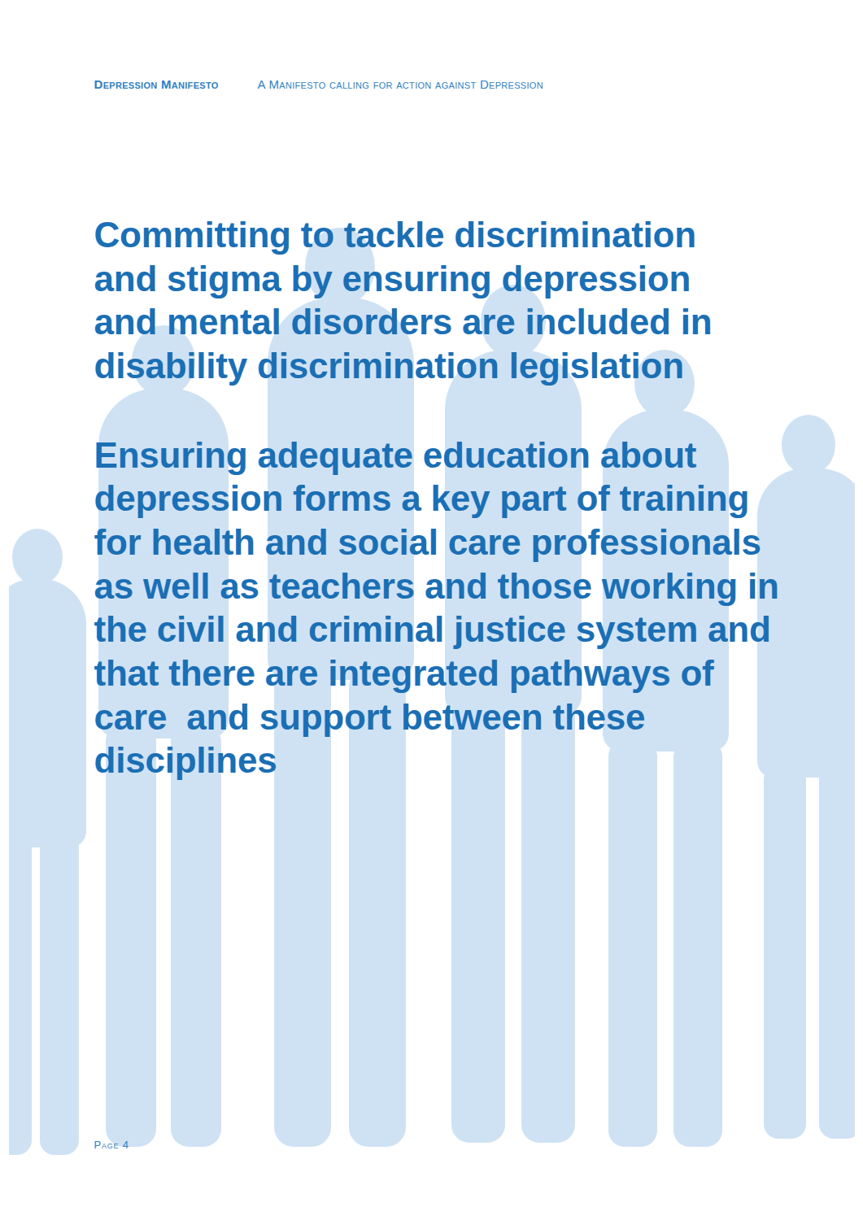Depression Manifesto A Manifesto calling for action against Depression
Committing to tackle discrimination and stigma by ensuring depression and mental disorders are included in disability discrimination legislation
Ensuring adequate education about depression forms a key part of training for health and social care professionals as well as teachers and those working in the civil and criminal justice system and that there are integrated pathways of care and support between these disciplines
Page 4